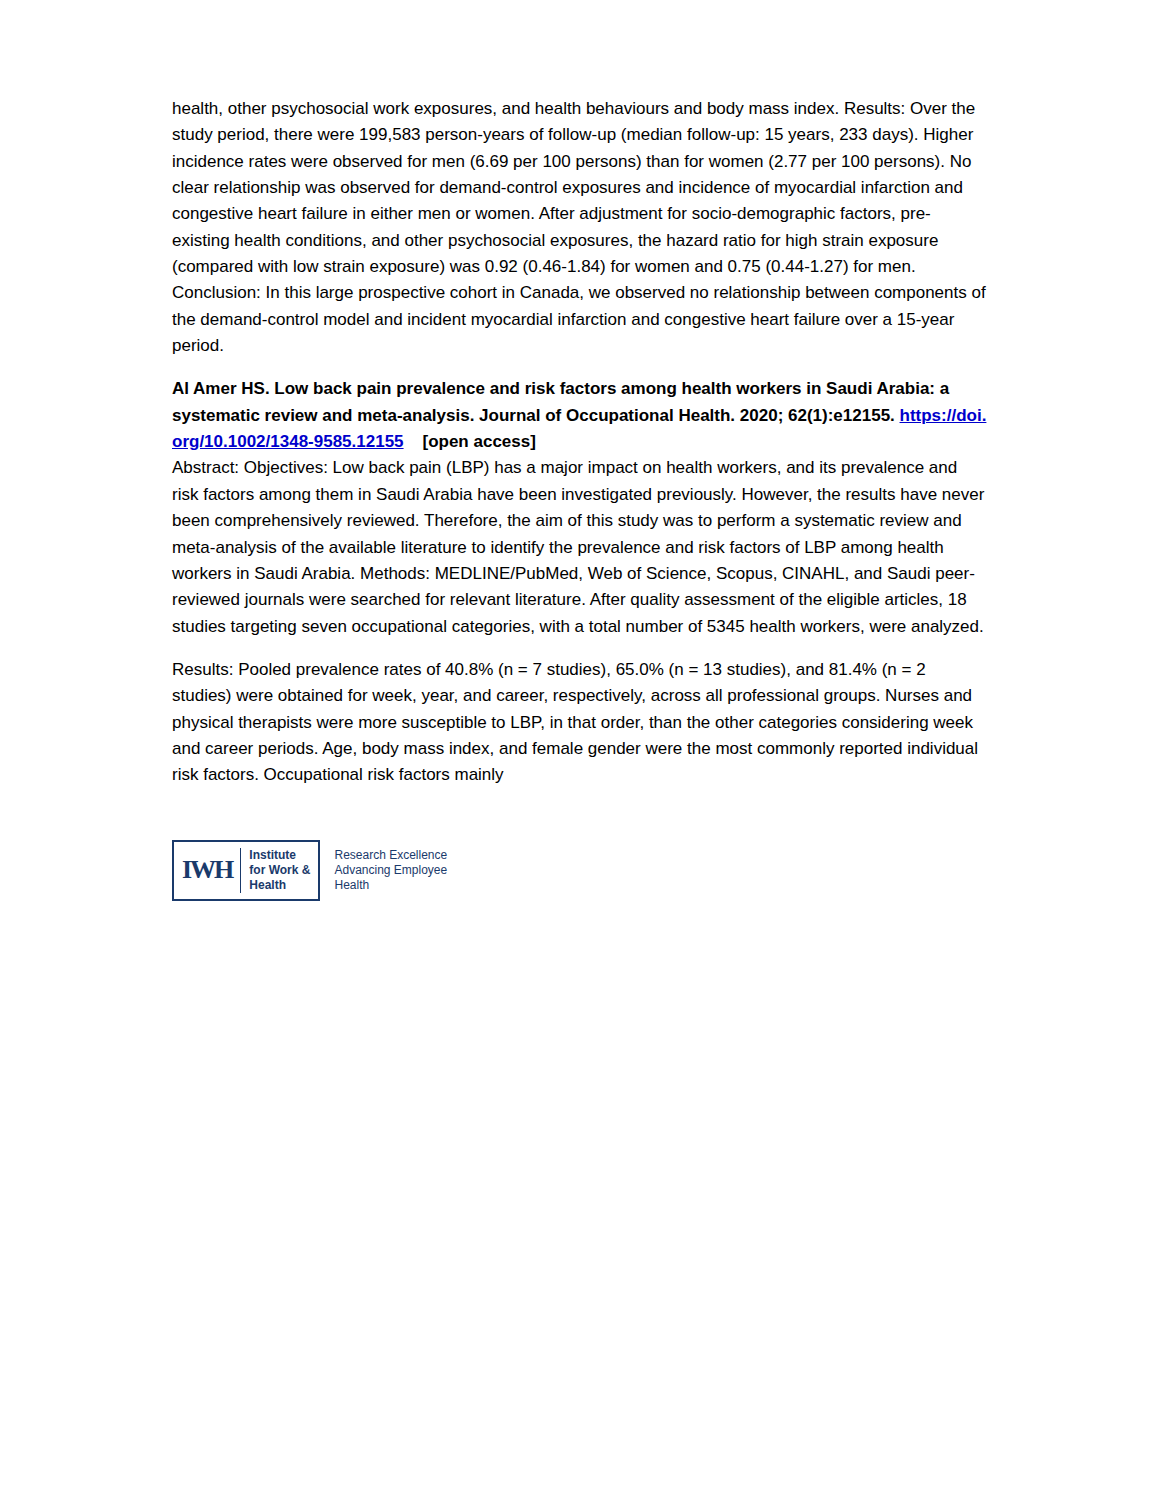health, other psychosocial work exposures, and health behaviours and body mass index. Results: Over the study period, there were 199,583 person-years of follow-up (median follow-up: 15 years, 233 days). Higher incidence rates were observed for men (6.69 per 100 persons) than for women (2.77 per 100 persons). No clear relationship was observed for demand-control exposures and incidence of myocardial infarction and congestive heart failure in either men or women. After adjustment for socio-demographic factors, pre-existing health conditions, and other psychosocial exposures, the hazard ratio for high strain exposure (compared with low strain exposure) was 0.92 (0.46-1.84) for women and 0.75 (0.44-1.27) for men. Conclusion: In this large prospective cohort in Canada, we observed no relationship between components of the demand-control model and incident myocardial infarction and congestive heart failure over a 15-year period.
Al Amer HS. Low back pain prevalence and risk factors among health workers in Saudi Arabia: a systematic review and meta-analysis. Journal of Occupational Health. 2020; 62(1):e12155. https://doi.org/10.1002/1348-9585.12155 [open access]
Abstract: Objectives: Low back pain (LBP) has a major impact on health workers, and its prevalence and risk factors among them in Saudi Arabia have been investigated previously. However, the results have never been comprehensively reviewed. Therefore, the aim of this study was to perform a systematic review and meta-analysis of the available literature to identify the prevalence and risk factors of LBP among health workers in Saudi Arabia. Methods: MEDLINE/PubMed, Web of Science, Scopus, CINAHL, and Saudi peer-reviewed journals were searched for relevant literature. After quality assessment of the eligible articles, 18 studies targeting seven occupational categories, with a total number of 5345 health workers, were analyzed.
Results: Pooled prevalence rates of 40.8% (n = 7 studies), 65.0% (n = 13 studies), and 81.4% (n = 2 studies) were obtained for week, year, and career, respectively, across all professional groups. Nurses and physical therapists were more susceptible to LBP, in that order, than the other categories considering week and career periods. Age, body mass index, and female gender were the most commonly reported individual risk factors. Occupational risk factors mainly
IWH Institute
for Work &
Health
Research Excellence
Advancing Employee
Health